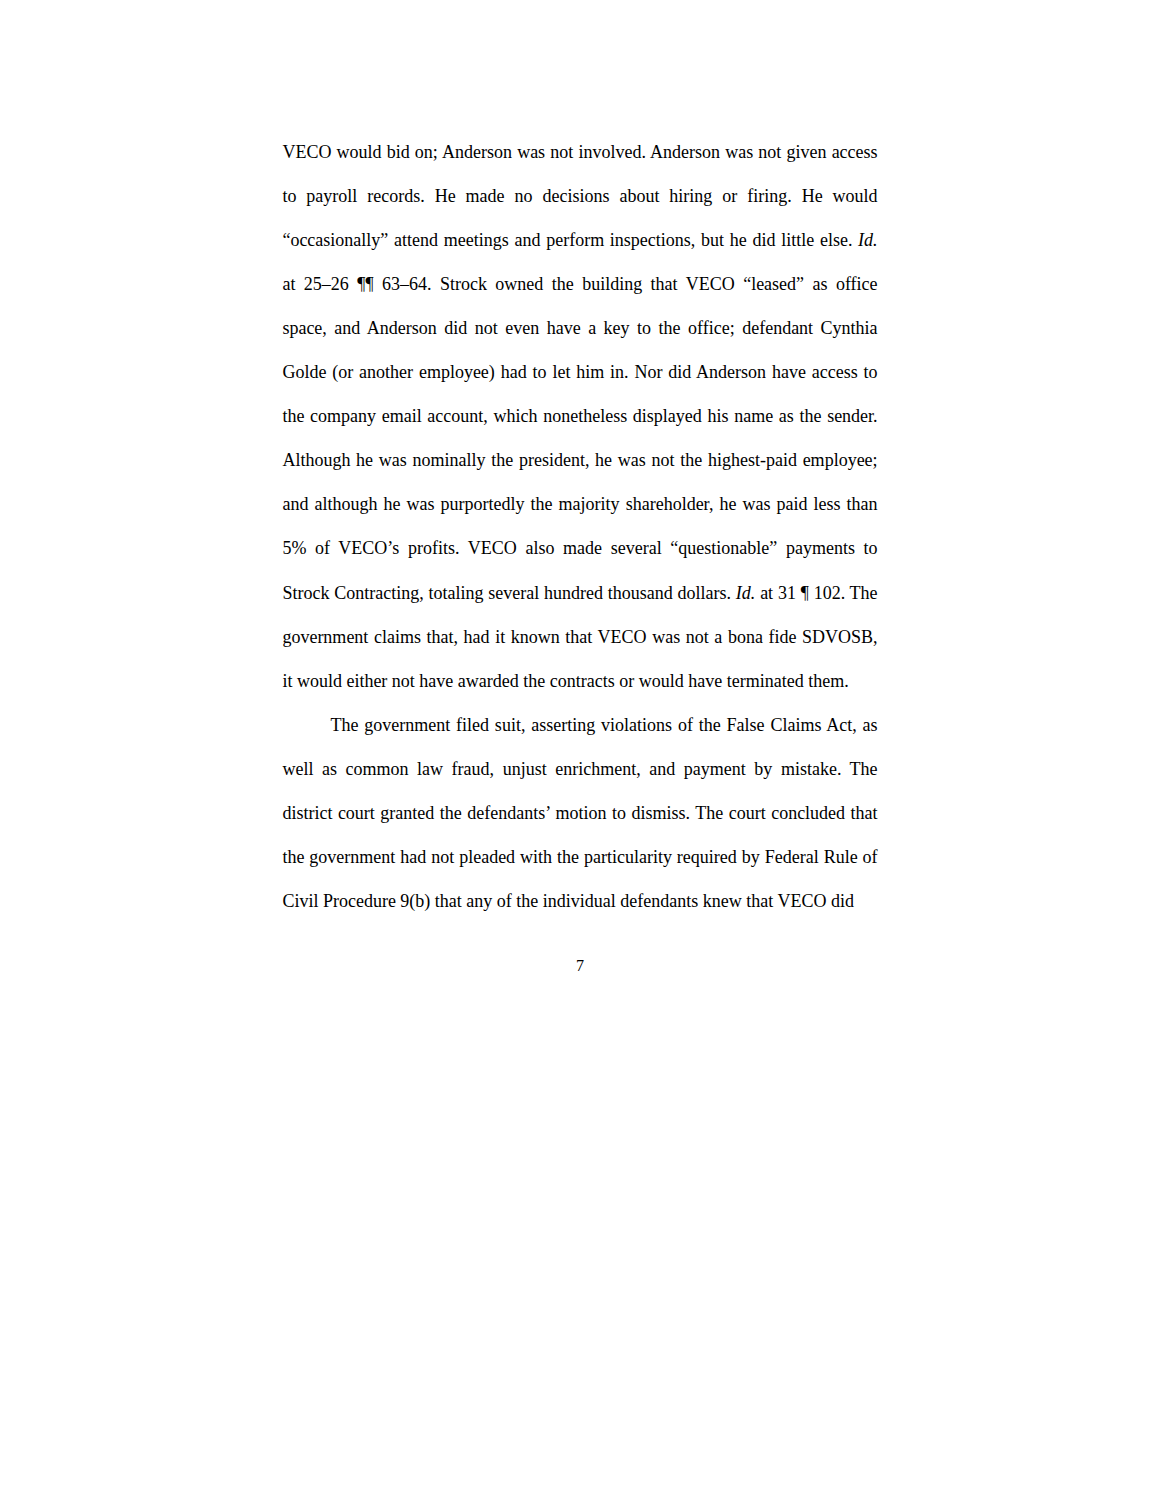VECO would bid on; Anderson was not involved. Anderson was not given access to payroll records. He made no decisions about hiring or firing. He would “occasionally” attend meetings and perform inspections, but he did little else. Id. at 25–26 ¶¶ 63–64. Strock owned the building that VECO “leased” as office space, and Anderson did not even have a key to the office; defendant Cynthia Golde (or another employee) had to let him in. Nor did Anderson have access to the company email account, which nonetheless displayed his name as the sender. Although he was nominally the president, he was not the highest-paid employee; and although he was purportedly the majority shareholder, he was paid less than 5% of VECO’s profits. VECO also made several “questionable” payments to Strock Contracting, totaling several hundred thousand dollars. Id. at 31 ¶ 102. The government claims that, had it known that VECO was not a bona fide SDVOSB, it would either not have awarded the contracts or would have terminated them.
The government filed suit, asserting violations of the False Claims Act, as well as common law fraud, unjust enrichment, and payment by mistake. The district court granted the defendants’ motion to dismiss. The court concluded that the government had not pleaded with the particularity required by Federal Rule of Civil Procedure 9(b) that any of the individual defendants knew that VECO did
7